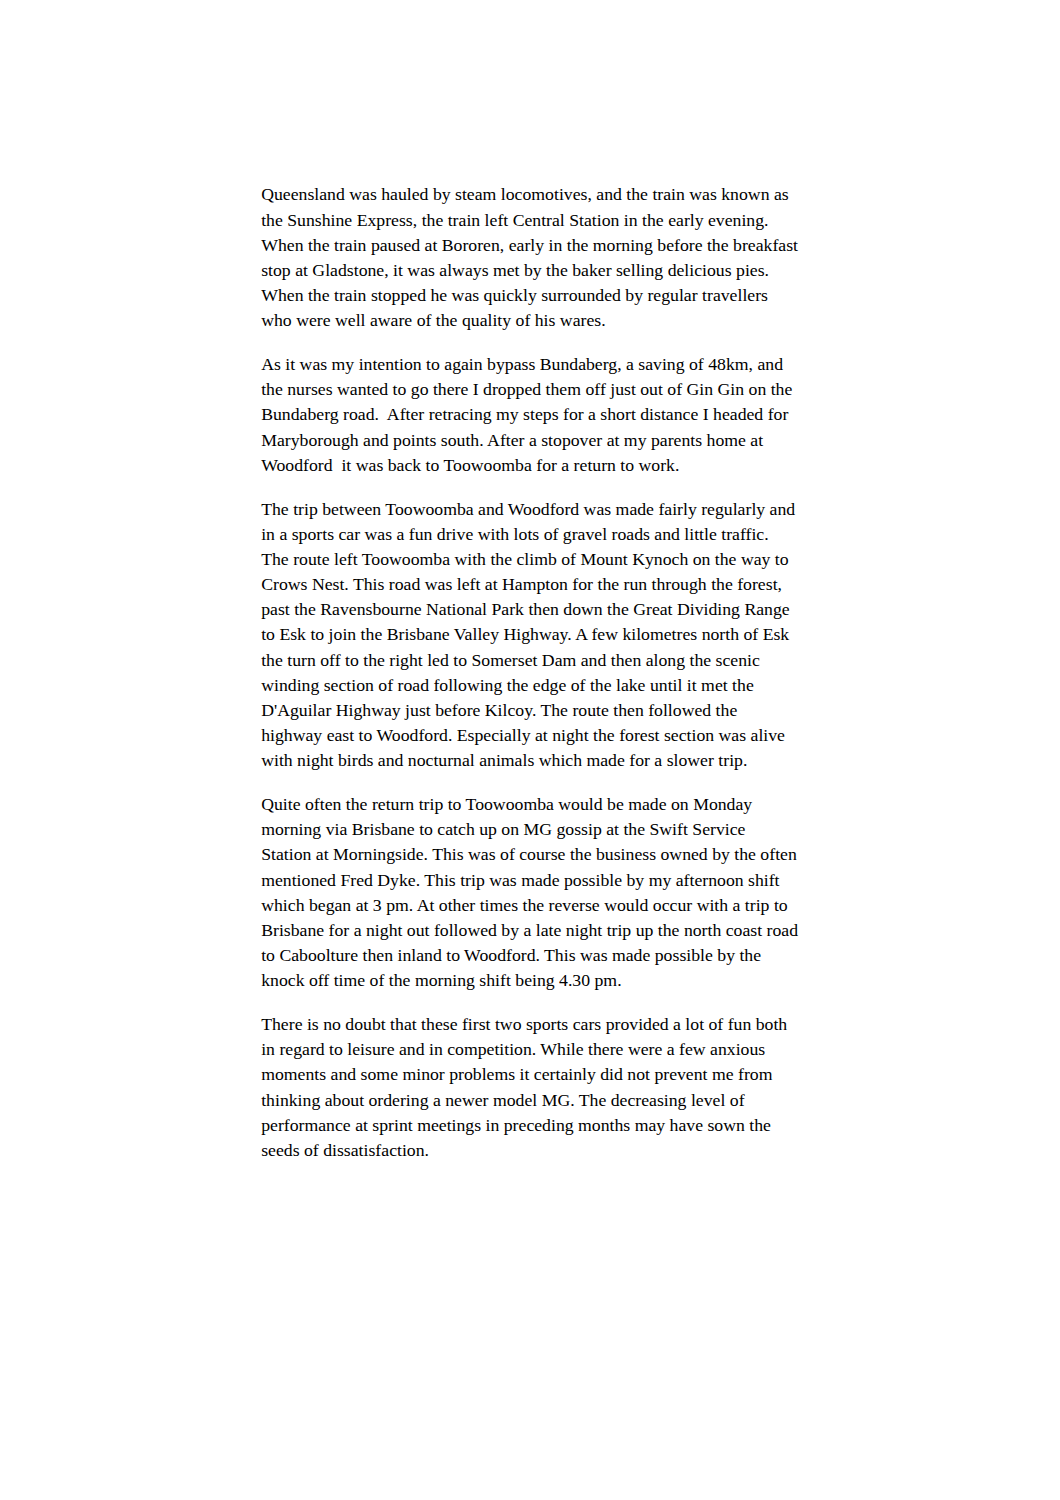Queensland was hauled by steam locomotives, and the train was known as the Sunshine Express, the train left Central Station in the early evening. When the train paused at Bororen, early in the morning before the breakfast stop at Gladstone, it was always met by the baker selling delicious pies. When the train stopped he was quickly surrounded by regular travellers who were well aware of the quality of his wares.
As it was my intention to again bypass Bundaberg, a saving of 48km, and the nurses wanted to go there I dropped them off just out of Gin Gin on the Bundaberg road. After retracing my steps for a short distance I headed for Maryborough and points south. After a stopover at my parents home at Woodford it was back to Toowoomba for a return to work.
The trip between Toowoomba and Woodford was made fairly regularly and in a sports car was a fun drive with lots of gravel roads and little traffic. The route left Toowoomba with the climb of Mount Kynoch on the way to Crows Nest. This road was left at Hampton for the run through the forest, past the Ravensbourne National Park then down the Great Dividing Range to Esk to join the Brisbane Valley Highway. A few kilometres north of Esk the turn off to the right led to Somerset Dam and then along the scenic winding section of road following the edge of the lake until it met the D'Aguilar Highway just before Kilcoy. The route then followed the highway east to Woodford. Especially at night the forest section was alive with night birds and nocturnal animals which made for a slower trip.
Quite often the return trip to Toowoomba would be made on Monday morning via Brisbane to catch up on MG gossip at the Swift Service Station at Morningside. This was of course the business owned by the often mentioned Fred Dyke. This trip was made possible by my afternoon shift which began at 3 pm. At other times the reverse would occur with a trip to Brisbane for a night out followed by a late night trip up the north coast road to Caboolture then inland to Woodford. This was made possible by the knock off time of the morning shift being 4.30 pm.
There is no doubt that these first two sports cars provided a lot of fun both in regard to leisure and in competition. While there were a few anxious moments and some minor problems it certainly did not prevent me from thinking about ordering a newer model MG. The decreasing level of performance at sprint meetings in preceding months may have sown the seeds of dissatisfaction.